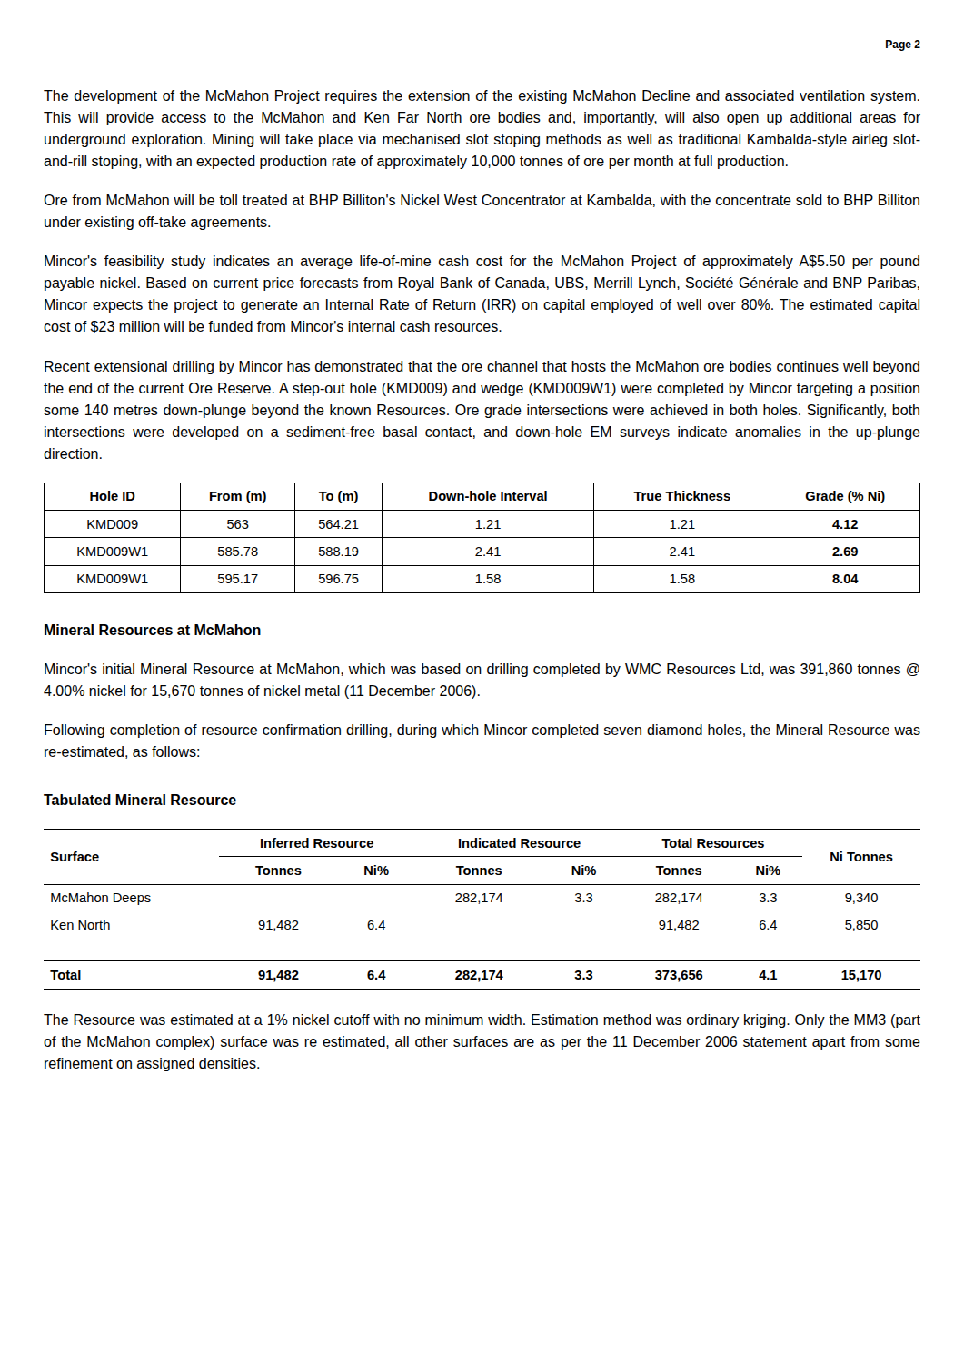Page 2
The development of the McMahon Project requires the extension of the existing McMahon Decline and associated ventilation system. This will provide access to the McMahon and Ken Far North ore bodies and, importantly, will also open up additional areas for underground exploration. Mining will take place via mechanised slot stoping methods as well as traditional Kambalda-style airleg slot-and-rill stoping, with an expected production rate of approximately 10,000 tonnes of ore per month at full production.
Ore from McMahon will be toll treated at BHP Billiton's Nickel West Concentrator at Kambalda, with the concentrate sold to BHP Billiton under existing off-take agreements.
Mincor's feasibility study indicates an average life-of-mine cash cost for the McMahon Project of approximately A$5.50 per pound payable nickel. Based on current price forecasts from Royal Bank of Canada, UBS, Merrill Lynch, Société Générale and BNP Paribas, Mincor expects the project to generate an Internal Rate of Return (IRR) on capital employed of well over 80%. The estimated capital cost of $23 million will be funded from Mincor's internal cash resources.
Recent extensional drilling by Mincor has demonstrated that the ore channel that hosts the McMahon ore bodies continues well beyond the end of the current Ore Reserve. A step-out hole (KMD009) and wedge (KMD009W1) were completed by Mincor targeting a position some 140 metres down-plunge beyond the known Resources. Ore grade intersections were achieved in both holes. Significantly, both intersections were developed on a sediment-free basal contact, and down-hole EM surveys indicate anomalies in the up-plunge direction.
| Hole ID | From (m) | To (m) | Down-hole Interval | True Thickness | Grade (% Ni) |
| --- | --- | --- | --- | --- | --- |
| KMD009 | 563 | 564.21 | 1.21 | 1.21 | 4.12 |
| KMD009W1 | 585.78 | 588.19 | 2.41 | 2.41 | 2.69 |
| KMD009W1 | 595.17 | 596.75 | 1.58 | 1.58 | 8.04 |
Mineral Resources at McMahon
Mincor's initial Mineral Resource at McMahon, which was based on drilling completed by WMC Resources Ltd, was 391,860 tonnes @ 4.00% nickel for 15,670 tonnes of nickel metal (11 December 2006).
Following completion of resource confirmation drilling, during which Mincor completed seven diamond holes, the Mineral Resource was re-estimated, as follows:
Tabulated Mineral Resource
| Surface | Inferred Resource | Indicated Resource | Total Resources | Ni Tonnes |
| --- | --- | --- | --- | --- |
| Tonnes | Ni% | Tonnes | Ni% | Tonnes | Ni% |
| McMahon Deeps | | | 282,174 | 3.3 | 282,174 | 3.3 | 9,340 |
| Ken North | 91,482 | 6.4 | | | 91,482 | 6.4 | 5,850 |
| Total | 91,482 | 6.4 | 282,174 | 3.3 | 373,656 | 4.1 | 15,170 |
The Resource was estimated at a 1% nickel cutoff with no minimum width. Estimation method was ordinary kriging. Only the MM3 (part of the McMahon complex) surface was re estimated, all other surfaces are as per the 11 December 2006 statement apart from some refinement on assigned densities.